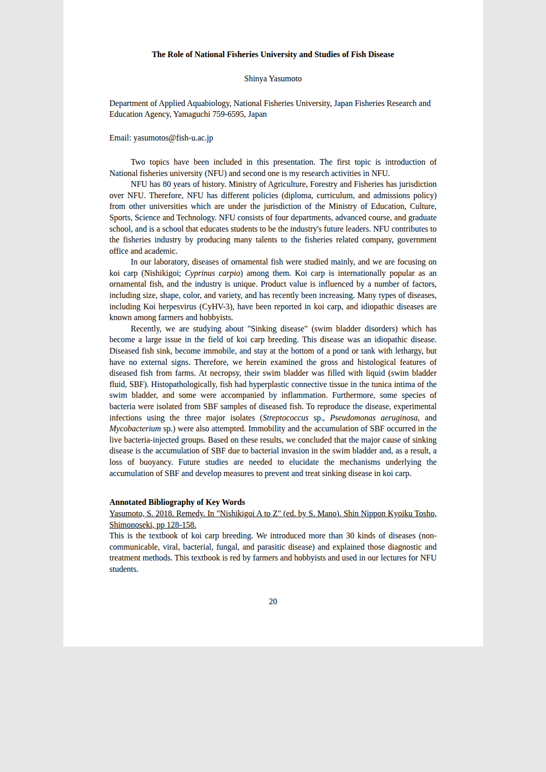The Role of National Fisheries University and Studies of Fish Disease
Shinya Yasumoto
Department of Applied Aquabiology, National Fisheries University, Japan Fisheries Research and Education Agency, Yamaguchi 759-6595, Japan
Email: yasumotos@fish-u.ac.jp
Two topics have been included in this presentation. The first topic is introduction of National fisheries university (NFU) and second one is my research activities in NFU.
NFU has 80 years of history. Ministry of Agriculture, Forestry and Fisheries has jurisdiction over NFU. Therefore, NFU has different policies (diploma, curriculum, and admissions policy) from other universities which are under the jurisdiction of the Ministry of Education, Culture, Sports, Science and Technology. NFU consists of four departments, advanced course, and graduate school, and is a school that educates students to be the industry's future leaders. NFU contributes to the fisheries industry by producing many talents to the fisheries related company, government office and academic.
In our laboratory, diseases of ornamental fish were studied mainly, and we are focusing on koi carp (Nishikigoi; Cyprinus carpio) among them. Koi carp is internationally popular as an ornamental fish, and the industry is unique. Product value is influenced by a number of factors, including size, shape, color, and variety, and has recently been increasing. Many types of diseases, including Koi herpesvirus (CyHV-3), have been reported in koi carp, and idiopathic diseases are known among farmers and hobbyists.
Recently, we are studying about "Sinking disease" (swim bladder disorders) which has become a large issue in the field of koi carp breeding. This disease was an idiopathic disease. Diseased fish sink, become immobile, and stay at the bottom of a pond or tank with lethargy, but have no external signs. Therefore, we herein examined the gross and histological features of diseased fish from farms. At necropsy, their swim bladder was filled with liquid (swim bladder fluid, SBF). Histopathologically, fish had hyperplastic connective tissue in the tunica intima of the swim bladder, and some were accompanied by inflammation. Furthermore, some species of bacteria were isolated from SBF samples of diseased fish. To reproduce the disease, experimental infections using the three major isolates (Streptococcus sp., Pseudomonas aeruginosa, and Mycobacterium sp.) were also attempted. Immobility and the accumulation of SBF occurred in the live bacteria-injected groups. Based on these results, we concluded that the major cause of sinking disease is the accumulation of SBF due to bacterial invasion in the swim bladder and, as a result, a loss of buoyancy. Future studies are needed to elucidate the mechanisms underlying the accumulation of SBF and develop measures to prevent and treat sinking disease in koi carp.
Annotated Bibliography of Key Words
Yasumoto, S. 2018. Remedy. In "Nishikigoi A to Z" (ed. by S. Mano). Shin Nippon Kyoiku Tosho, Shimonoseki, pp 128-158.
This is the textbook of koi carp breeding. We introduced more than 30 kinds of diseases (non-communicable, viral, bacterial, fungal, and parasitic disease) and explained those diagnostic and treatment methods. This textbook is red by farmers and hobbyists and used in our lectures for NFU students.
20